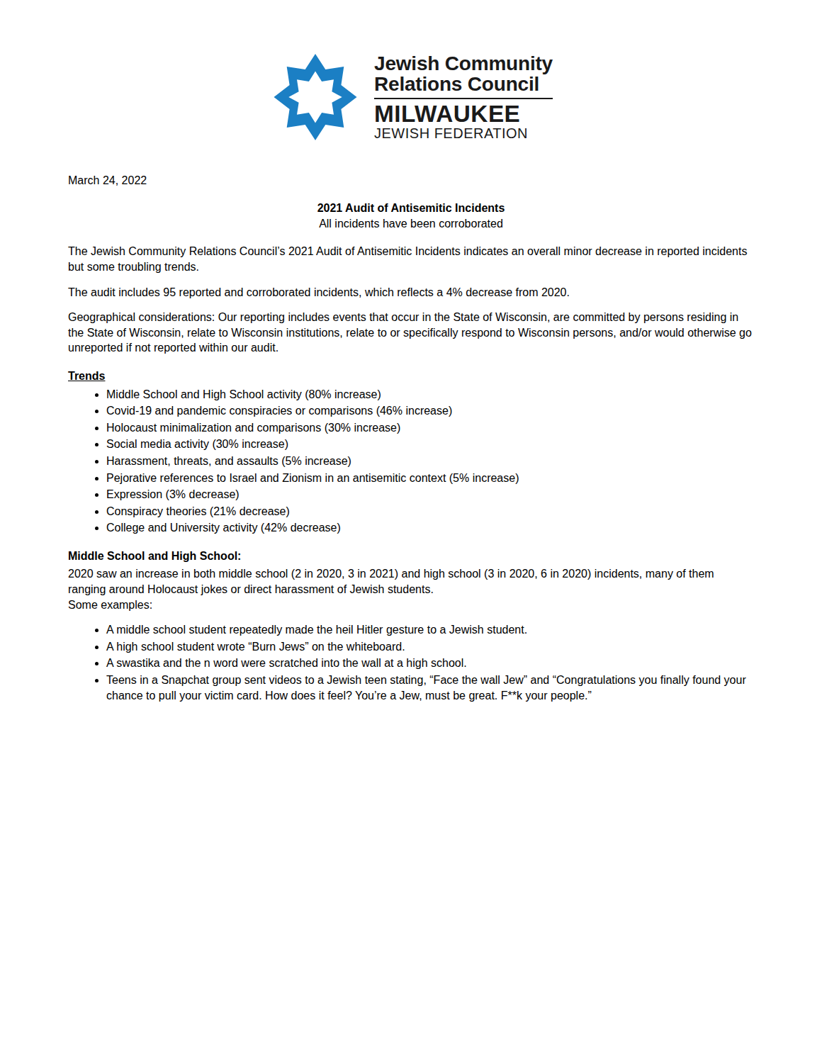Jewish Community
Relations Council
MILWAUKEE
JEWISH FEDERATION
March 24, 2022
2021 Audit of Antisemitic Incidents
All incidents have been corroborated
The Jewish Community Relations Council’s 2021 Audit of Antisemitic Incidents indicates an overall minor decrease in reported incidents but some troubling trends.
The audit includes 95 reported and corroborated incidents, which reflects a 4% decrease from 2020.
Geographical considerations: Our reporting includes events that occur in the State of Wisconsin, are committed by persons residing in the State of Wisconsin, relate to Wisconsin institutions, relate to or specifically respond to Wisconsin persons, and/or would otherwise go unreported if not reported within our audit.
Trends
Middle School and High School activity (80% increase)
Covid-19 and pandemic conspiracies or comparisons (46% increase)
Holocaust minimalization and comparisons (30% increase)
Social media activity (30% increase)
Harassment, threats, and assaults (5% increase)
Pejorative references to Israel and Zionism in an antisemitic context (5% increase)
Expression (3% decrease)
Conspiracy theories (21% decrease)
College and University activity (42% decrease)
Middle School and High School:
2020 saw an increase in both middle school (2 in 2020, 3 in 2021) and high school (3 in 2020, 6 in 2020) incidents, many of them ranging around Holocaust jokes or direct harassment of Jewish students.
Some examples:
A middle school student repeatedly made the heil Hitler gesture to a Jewish student.
A high school student wrote “Burn Jews” on the whiteboard.
A swastika and the n word were scratched into the wall at a high school.
Teens in a Snapchat group sent videos to a Jewish teen stating, “Face the wall Jew” and “Congratulations you finally found your chance to pull your victim card. How does it feel? You’re a Jew, must be great. F**k your people.”